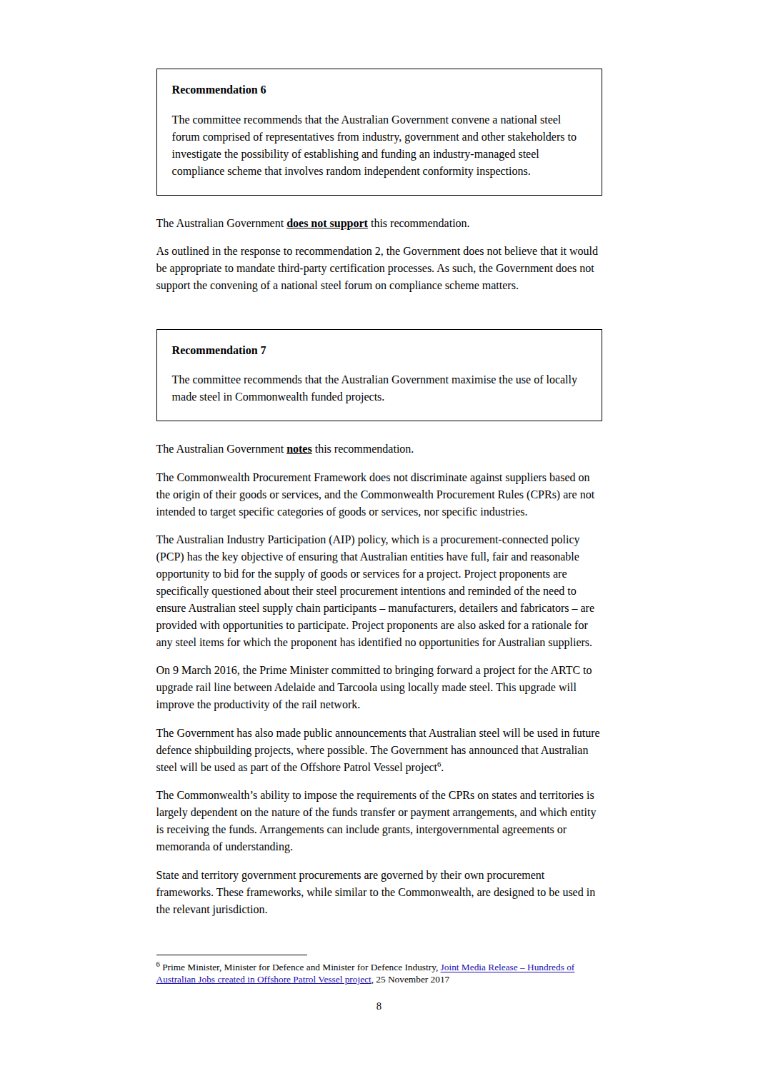Recommendation 6
The committee recommends that the Australian Government convene a national steel forum comprised of representatives from industry, government and other stakeholders to investigate the possibility of establishing and funding an industry-managed steel compliance scheme that involves random independent conformity inspections.
The Australian Government does not support this recommendation.
As outlined in the response to recommendation 2, the Government does not believe that it would be appropriate to mandate third-party certification processes. As such, the Government does not support the convening of a national steel forum on compliance scheme matters.
Recommendation 7
The committee recommends that the Australian Government maximise the use of locally made steel in Commonwealth funded projects.
The Australian Government notes this recommendation.
The Commonwealth Procurement Framework does not discriminate against suppliers based on the origin of their goods or services, and the Commonwealth Procurement Rules (CPRs) are not intended to target specific categories of goods or services, nor specific industries.
The Australian Industry Participation (AIP) policy, which is a procurement-connected policy (PCP) has the key objective of ensuring that Australian entities have full, fair and reasonable opportunity to bid for the supply of goods or services for a project. Project proponents are specifically questioned about their steel procurement intentions and reminded of the need to ensure Australian steel supply chain participants – manufacturers, detailers and fabricators – are provided with opportunities to participate. Project proponents are also asked for a rationale for any steel items for which the proponent has identified no opportunities for Australian suppliers.
On 9 March 2016, the Prime Minister committed to bringing forward a project for the ARTC to upgrade rail line between Adelaide and Tarcoola using locally made steel. This upgrade will improve the productivity of the rail network.
The Government has also made public announcements that Australian steel will be used in future defence shipbuilding projects, where possible. The Government has announced that Australian steel will be used as part of the Offshore Patrol Vessel project6.
The Commonwealth’s ability to impose the requirements of the CPRs on states and territories is largely dependent on the nature of the funds transfer or payment arrangements, and which entity is receiving the funds. Arrangements can include grants, intergovernmental agreements or memoranda of understanding.
State and territory government procurements are governed by their own procurement frameworks. These frameworks, while similar to the Commonwealth, are designed to be used in the relevant jurisdiction.
6 Prime Minister, Minister for Defence and Minister for Defence Industry, Joint Media Release – Hundreds of Australian Jobs created in Offshore Patrol Vessel project, 25 November 2017
8